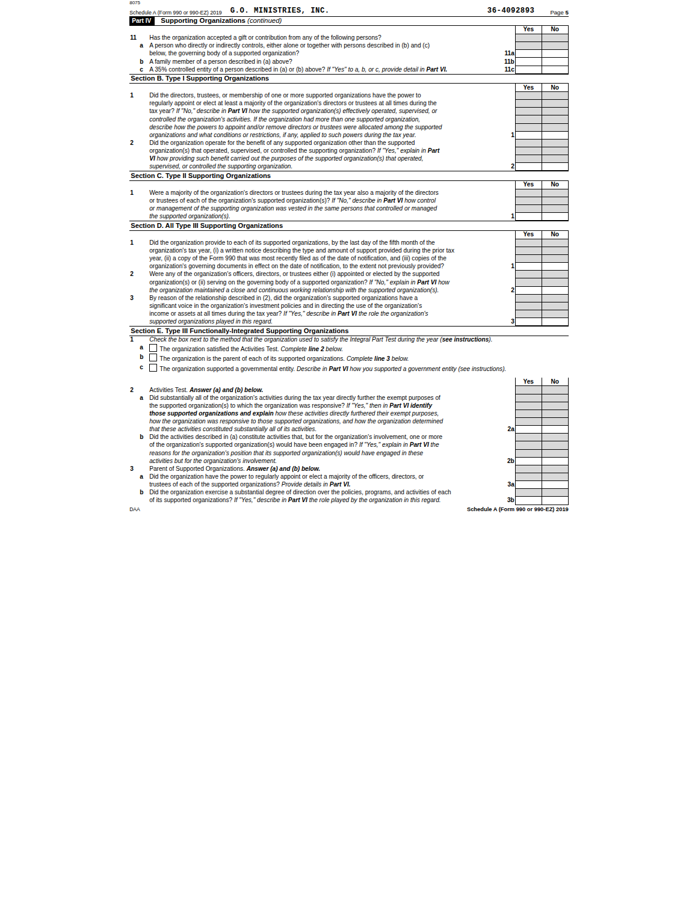8075
Schedule A (Form 990 or 990-EZ) 2019
G.O. MINISTRIES, INC.
36-4092893
Page 5
Part IV
Supporting Organizations (continued)
| | Yes | No |
| 11 | | Has the organization accepted a gift or contribution from any of the following persons? | | | |
| | a | A person who directly or indirectly controls, either alone or together with persons described in (b) and (c) | | | |
| | | below, the governing body of a supported organization? | 11a | | |
| | b | A family member of a person described in (a) above? | 11b | | |
| | c | A 35% controlled entity of a person described in (a) or (b) above? If "Yes" to a, b, or c, provide detail in Part VI. | 11c | | |
Section B. Type I Supporting Organizations
| | Yes | No |
| 1 | | Did the directors, trustees, or membership of one or more supported organizations have the power to | | | |
| | | regularly appoint or elect at least a majority of the organization's directors or trustees at all times during the | | | |
| | | tax year? If "No," describe in Part VI how the supported organization(s) effectively operated, supervised, or | | | |
| | | controlled the organization's activities. If the organization had more than one supported organization, | | | |
| | | describe how the powers to appoint and/or remove directors or trustees were allocated among the supported | | | |
| | | organizations and what conditions or restrictions, if any, applied to such powers during the tax year. | 1 | | |
| 2 | | Did the organization operate for the benefit of any supported organization other than the supported | | | |
| | | organization(s) that operated, supervised, or controlled the supporting organization? If "Yes," explain in Part | | | |
| | | VI how providing such benefit carried out the purposes of the supported organization(s) that operated, | | | |
| | | supervised, or controlled the supporting organization. | 2 | | |
Section C. Type II Supporting Organizations
| | Yes | No |
| 1 | | Were a majority of the organization's directors or trustees during the tax year also a majority of the directors | | | |
| | | or trustees of each of the organization's supported organization(s)? If "No," describe in Part VI how control | | | |
| | | or management of the supporting organization was vested in the same persons that controlled or managed | | | |
| | | the supported organization(s). | 1 | | |
Section D. All Type III Supporting Organizations
| | Yes | No |
| 1 | | Did the organization provide to each of its supported organizations, by the last day of the fifth month of the | | | |
| | | organization's tax year, (i) a written notice describing the type and amount of support provided during the prior tax | | | |
| | | year, (ii) a copy of the Form 990 that was most recently filed as of the date of notification, and (iii) copies of the | | | |
| | | organization's governing documents in effect on the date of notification, to the extent not previously provided? | 1 | | |
| 2 | | Were any of the organization's officers, directors, or trustees either (i) appointed or elected by the supported | | | |
| | | organization(s) or (ii) serving on the governing body of a supported organization? If "No," explain in Part VI how | | | |
| | | the organization maintained a close and continuous working relationship with the supported organization(s). | 2 | | |
| 3 | | By reason of the relationship described in (2), did the organization's supported organizations have a | | | |
| | | significant voice in the organization's investment policies and in directing the use of the organization's | | | |
| | | income or assets at all times during the tax year? If "Yes," describe in Part VI the role the organization's | | | |
| | | supported organizations played in this regard. | 3 | | |
Section E. Type III Functionally-Integrated Supporting Organizations
| 1 | | Check the box next to the method that the organization used to satisfy the Integral Part Test during the year ( see instructions ). |
| | a | The organization satisfied the Activities Test. Complete line 2 below. |
| | b | The organization is the parent of each of its supported organizations. Complete line 3 below. |
| | c | The organization supported a governmental entity. Describe in Part VI how you supported a government entity (see instructions). |
| | Yes | No |
| 2 | | Activities Test. Answer (a) and (b) below. | | | |
| | a | Did substantially all of the organization's activities during the tax year directly further the exempt purposes of | | | |
| | | the supported organization(s) to which the organization was responsive? If "Yes," then in Part VI identify | | | |
| | | those supported organizations and explain how these activities directly furthered their exempt purposes, | | | |
| | | how the organization was responsive to those supported organizations, and how the organization determined | | | |
| | | that these activities constituted substantially all of its activities. | 2a | | |
| | b | Did the activities described in (a) constitute activities that, but for the organization's involvement, one or more | | | |
| | | of the organization's supported organization(s) would have been engaged in? If "Yes," explain in Part VI the | | | |
| | | reasons for the organization's position that its supported organization(s) would have engaged in these | | | |
| | | activities but for the organization's involvement. | 2b | | |
| 3 | | Parent of Supported Organizations. Answer (a) and (b) below. | | | |
| | a | Did the organization have the power to regularly appoint or elect a majority of the officers, directors, or | | | |
| | | trustees of each of the supported organizations? Provide details in Part VI. | 3a | | |
| | b | Did the organization exercise a substantial degree of direction over the policies, programs, and activities of each | | | |
| | | of its supported organizations? If "Yes," describe in Part VI the role played by the organization in this regard. | 3b | | |
DAA
Schedule A (Form 990 or 990-EZ) 2019